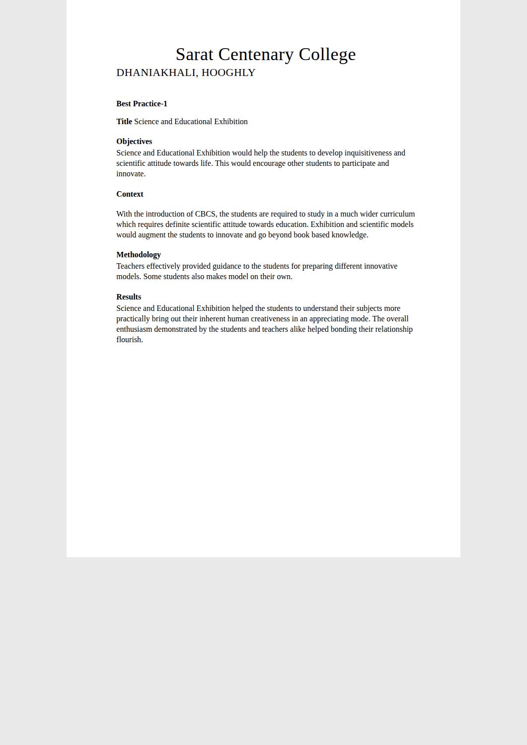Sarat Centenary College
DHANIAKHALI, HOOGHLY
Best Practice-1
Title Science and Educational Exhibition
Objectives
Science and Educational Exhibition would help the students to develop inquisitiveness and scientific attitude towards life. This would encourage other students to participate and innovate.
Context
With the introduction of CBCS, the students are required to study in a much wider curriculum which requires definite scientific attitude towards education. Exhibition and scientific models would augment the students to innovate and go beyond book based knowledge.
Methodology
Teachers effectively provided guidance to the students for preparing different innovative models. Some students also makes model on their own.
Results
Science and Educational Exhibition helped the students to understand their subjects more practically bring out their inherent human creativeness in an appreciating mode. The overall enthusiasm demonstrated by the students and teachers alike helped bonding their relationship flourish.